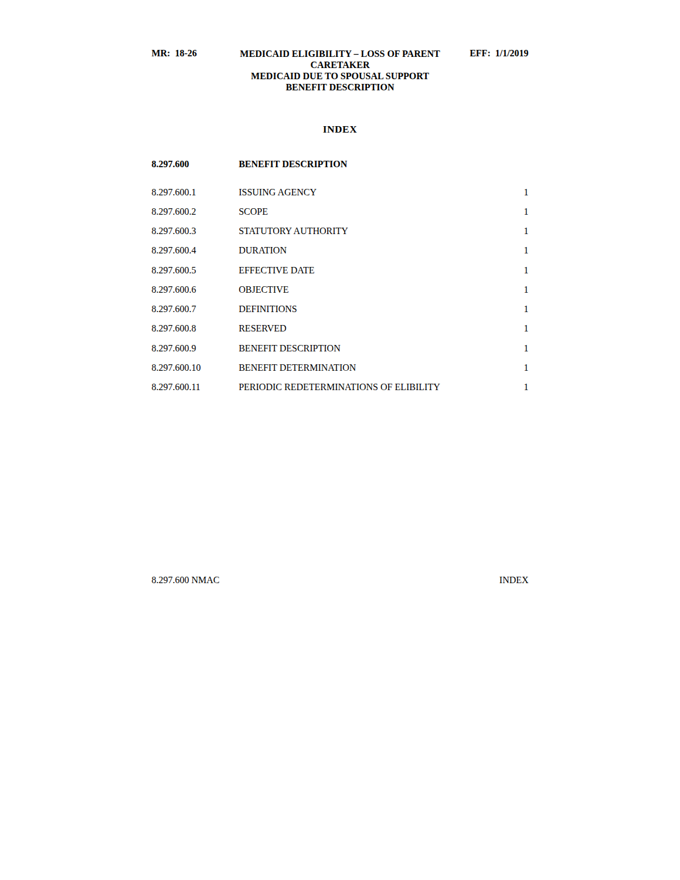| MR: 18-26 | MEDICAID ELIGIBILITY – LOSS OF PARENT CARETAKER MEDICAID DUE TO SPOUSAL SUPPORT BENEFIT DESCRIPTION | EFF: 1/1/2019 |
INDEX
| 8.297.600 | BENEFIT DESCRIPTION | |
| 8.297.600.1 | ISSUING AGENCY | 1 |
| 8.297.600.2 | SCOPE | 1 |
| 8.297.600.3 | STATUTORY AUTHORITY | 1 |
| 8.297.600.4 | DURATION | 1 |
| 8.297.600.5 | EFFECTIVE DATE | 1 |
| 8.297.600.6 | OBJECTIVE | 1 |
| 8.297.600.7 | DEFINITIONS | 1 |
| 8.297.600.8 | RESERVED | 1 |
| 8.297.600.9 | BENEFIT DESCRIPTION | 1 |
| 8.297.600.10 | BENEFIT DETERMINATION | 1 |
| 8.297.600.11 | PERIODIC REDETERMINATIONS OF ELIBILITY | 1 |
8.297.600 NMAC
INDEX